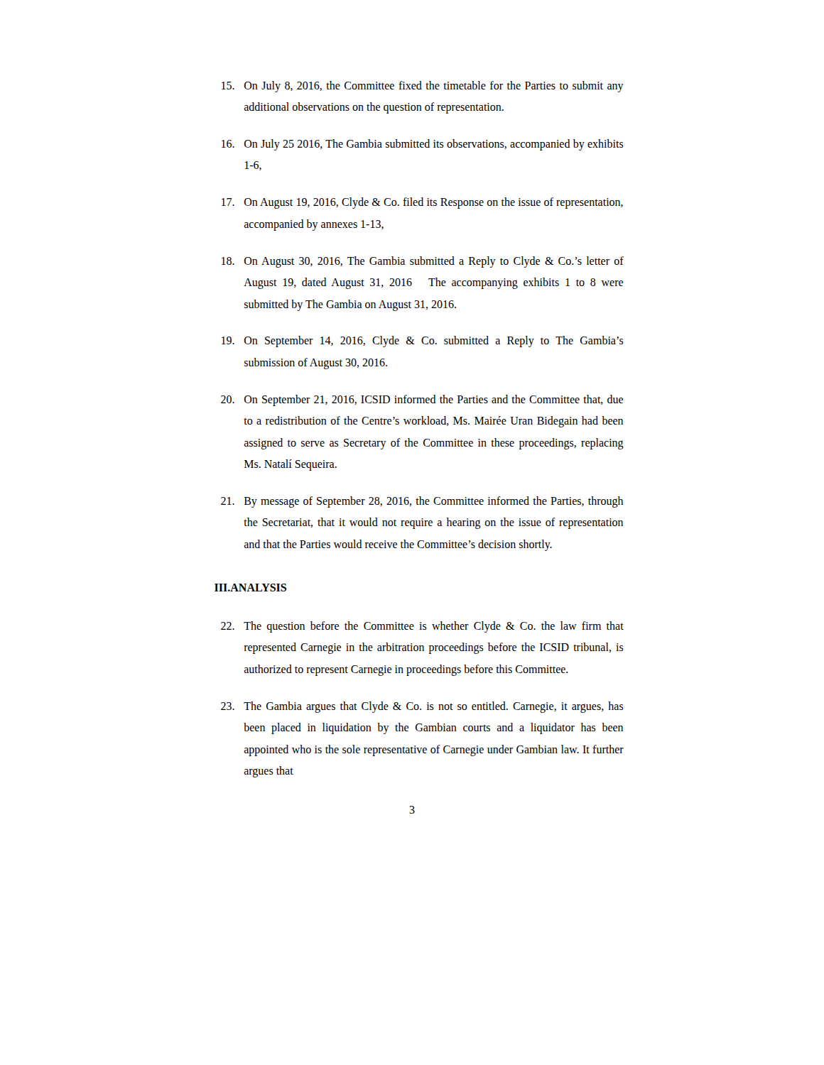On July 8, 2016, the Committee fixed the timetable for the Parties to submit any additional observations on the question of representation.
On July 25 2016, The Gambia submitted its observations, accompanied by exhibits 1-6,
On August 19, 2016, Clyde & Co. filed its Response on the issue of representation, accompanied by annexes 1-13,
On August 30, 2016, The Gambia submitted a Reply to Clyde & Co.’s letter of August 19, dated August 31, 2016 The accompanying exhibits 1 to 8 were submitted by The Gambia on August 31, 2016.
On September 14, 2016, Clyde & Co. submitted a Reply to The Gambia’s submission of August 30, 2016.
On September 21, 2016, ICSID informed the Parties and the Committee that, due to a redistribution of the Centre’s workload, Ms. Mairée Uran Bidegain had been assigned to serve as Secretary of the Committee in these proceedings, replacing Ms. Natalí Sequeira.
By message of September 28, 2016, the Committee informed the Parties, through the Secretariat, that it would not require a hearing on the issue of representation and that the Parties would receive the Committee’s decision shortly.
III. ANALYSIS
The question before the Committee is whether Clyde & Co. the law firm that represented Carnegie in the arbitration proceedings before the ICSID tribunal, is authorized to represent Carnegie in proceedings before this Committee.
The Gambia argues that Clyde & Co. is not so entitled. Carnegie, it argues, has been placed in liquidation by the Gambian courts and a liquidator has been appointed who is the sole representative of Carnegie under Gambian law. It further argues that
3